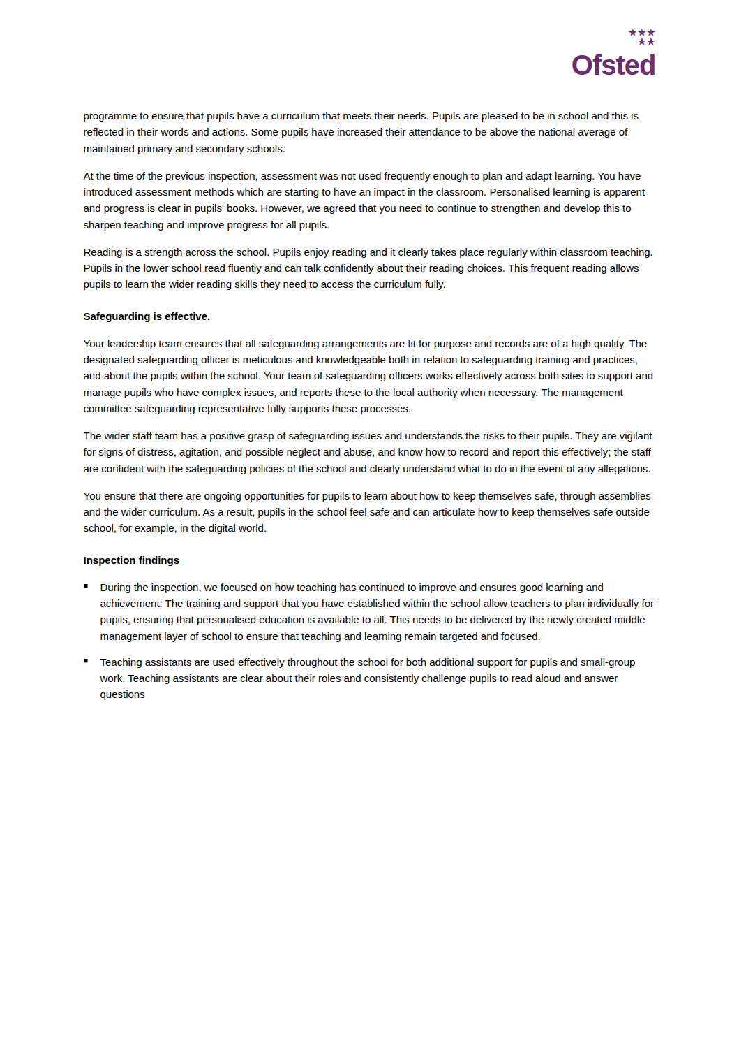★★★
★★Ofsted
programme to ensure that pupils have a curriculum that meets their needs. Pupils are pleased to be in school and this is reflected in their words and actions. Some pupils have increased their attendance to be above the national average of maintained primary and secondary schools.
At the time of the previous inspection, assessment was not used frequently enough to plan and adapt learning. You have introduced assessment methods which are starting to have an impact in the classroom. Personalised learning is apparent and progress is clear in pupils' books. However, we agreed that you need to continue to strengthen and develop this to sharpen teaching and improve progress for all pupils.
Reading is a strength across the school. Pupils enjoy reading and it clearly takes place regularly within classroom teaching. Pupils in the lower school read fluently and can talk confidently about their reading choices. This frequent reading allows pupils to learn the wider reading skills they need to access the curriculum fully.
Safeguarding is effective.
Your leadership team ensures that all safeguarding arrangements are fit for purpose and records are of a high quality. The designated safeguarding officer is meticulous and knowledgeable both in relation to safeguarding training and practices, and about the pupils within the school. Your team of safeguarding officers works effectively across both sites to support and manage pupils who have complex issues, and reports these to the local authority when necessary. The management committee safeguarding representative fully supports these processes.
The wider staff team has a positive grasp of safeguarding issues and understands the risks to their pupils. They are vigilant for signs of distress, agitation, and possible neglect and abuse, and know how to record and report this effectively; the staff are confident with the safeguarding policies of the school and clearly understand what to do in the event of any allegations.
You ensure that there are ongoing opportunities for pupils to learn about how to keep themselves safe, through assemblies and the wider curriculum. As a result, pupils in the school feel safe and can articulate how to keep themselves safe outside school, for example, in the digital world.
Inspection findings
During the inspection, we focused on how teaching has continued to improve and ensures good learning and achievement. The training and support that you have established within the school allow teachers to plan individually for pupils, ensuring that personalised education is available to all. This needs to be delivered by the newly created middle management layer of school to ensure that teaching and learning remain targeted and focused.
Teaching assistants are used effectively throughout the school for both additional support for pupils and small-group work. Teaching assistants are clear about their roles and consistently challenge pupils to read aloud and answer questions